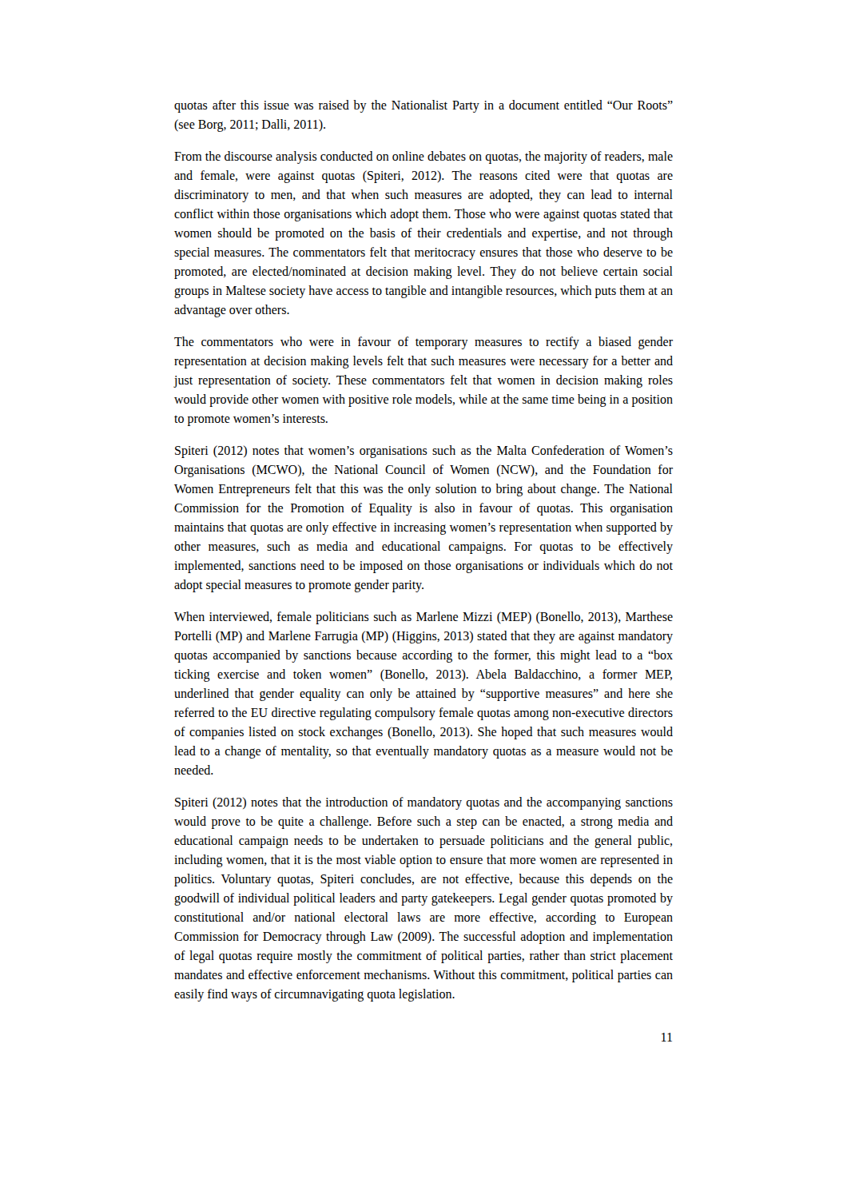quotas after this issue was raised by the Nationalist Party in a document entitled “Our Roots” (see Borg, 2011; Dalli, 2011).
From the discourse analysis conducted on online debates on quotas, the majority of readers, male and female, were against quotas (Spiteri, 2012). The reasons cited were that quotas are discriminatory to men, and that when such measures are adopted, they can lead to internal conflict within those organisations which adopt them. Those who were against quotas stated that women should be promoted on the basis of their credentials and expertise, and not through special measures. The commentators felt that meritocracy ensures that those who deserve to be promoted, are elected/nominated at decision making level. They do not believe certain social groups in Maltese society have access to tangible and intangible resources, which puts them at an advantage over others.
The commentators who were in favour of temporary measures to rectify a biased gender representation at decision making levels felt that such measures were necessary for a better and just representation of society. These commentators felt that women in decision making roles would provide other women with positive role models, while at the same time being in a position to promote women’s interests.
Spiteri (2012) notes that women’s organisations such as the Malta Confederation of Women’s Organisations (MCWO), the National Council of Women (NCW), and the Foundation for Women Entrepreneurs felt that this was the only solution to bring about change. The National Commission for the Promotion of Equality is also in favour of quotas. This organisation maintains that quotas are only effective in increasing women’s representation when supported by other measures, such as media and educational campaigns. For quotas to be effectively implemented, sanctions need to be imposed on those organisations or individuals which do not adopt special measures to promote gender parity.
When interviewed, female politicians such as Marlene Mizzi (MEP) (Bonello, 2013), Marthese Portelli (MP) and Marlene Farrugia (MP) (Higgins, 2013) stated that they are against mandatory quotas accompanied by sanctions because according to the former, this might lead to a “box ticking exercise and token women” (Bonello, 2013). Abela Baldacchino, a former MEP, underlined that gender equality can only be attained by “supportive measures” and here she referred to the EU directive regulating compulsory female quotas among non-executive directors of companies listed on stock exchanges (Bonello, 2013). She hoped that such measures would lead to a change of mentality, so that eventually mandatory quotas as a measure would not be needed.
Spiteri (2012) notes that the introduction of mandatory quotas and the accompanying sanctions would prove to be quite a challenge. Before such a step can be enacted, a strong media and educational campaign needs to be undertaken to persuade politicians and the general public, including women, that it is the most viable option to ensure that more women are represented in politics. Voluntary quotas, Spiteri concludes, are not effective, because this depends on the goodwill of individual political leaders and party gatekeepers. Legal gender quotas promoted by constitutional and/or national electoral laws are more effective, according to European Commission for Democracy through Law (2009). The successful adoption and implementation of legal quotas require mostly the commitment of political parties, rather than strict placement mandates and effective enforcement mechanisms. Without this commitment, political parties can easily find ways of circumnavigating quota legislation.
11